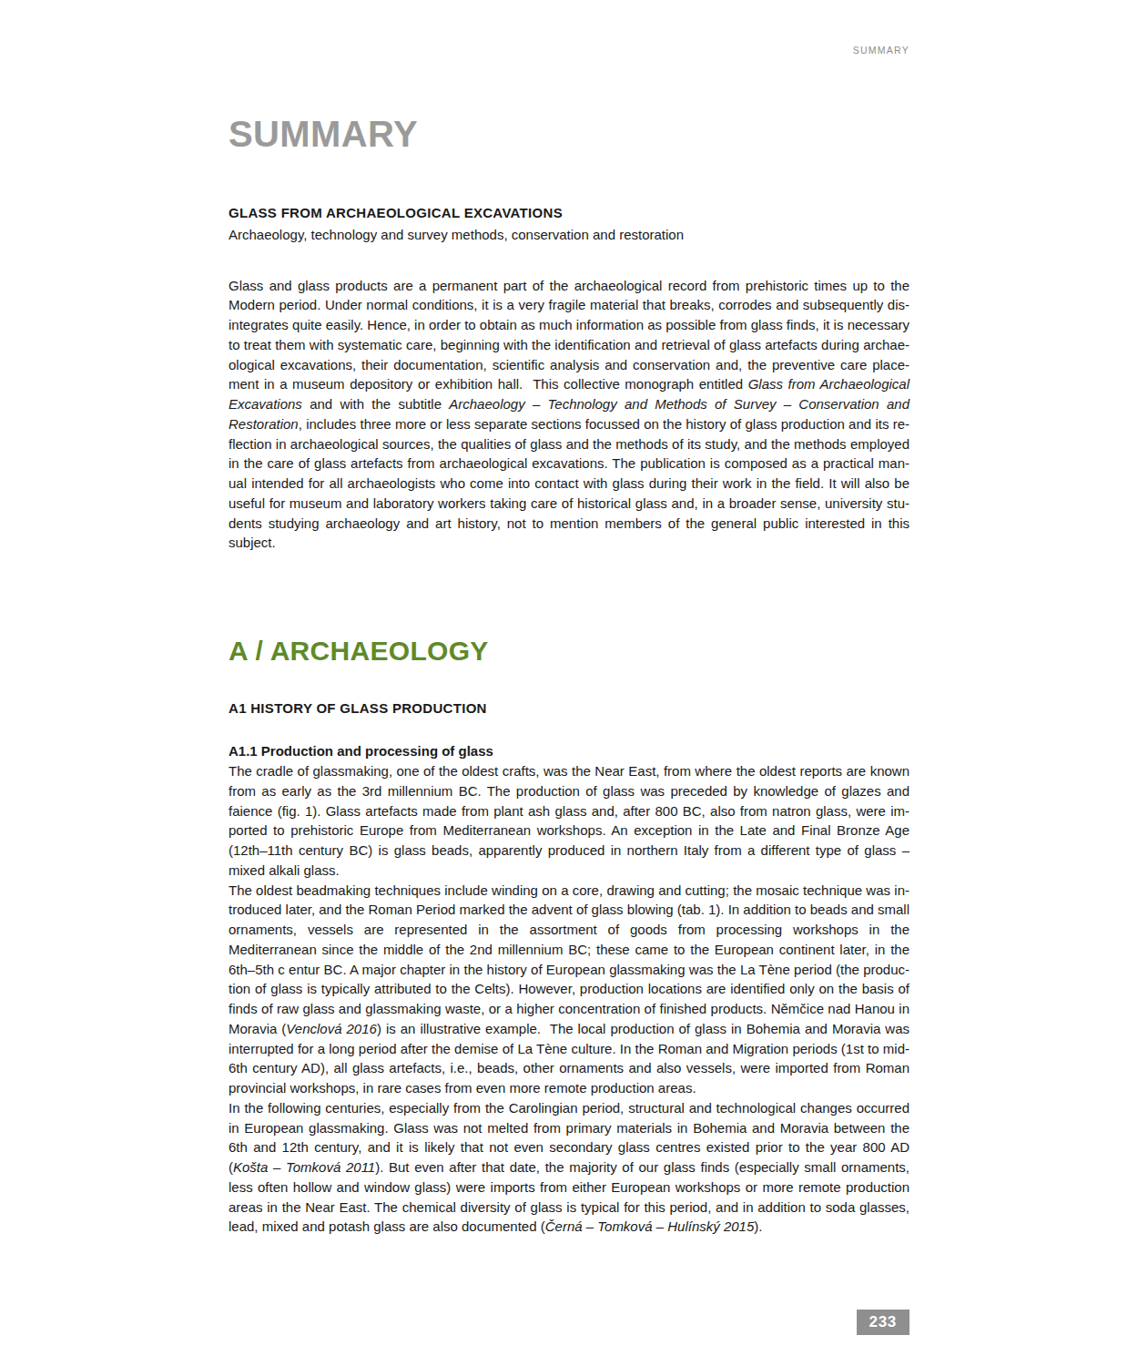Summary
Summary
Glass from archaeological excavations
Archaeology, technology and survey methods, conservation and restoration
Glass and glass products are a permanent part of the archaeological record from prehistoric times up to the Modern period. Under normal conditions, it is a very fragile material that breaks, corrodes and subsequently disintegrates quite easily. Hence, in order to obtain as much information as possible from glass finds, it is necessary to treat them with systematic care, beginning with the identification and retrieval of glass artefacts during archaeological excavations, their documentation, scientific analysis and conservation and, the preventive care placement in a museum depository or exhibition hall. This collective monograph entitled Glass from Archaeological Excavations and with the subtitle Archaeology – Technology and Methods of Survey – Conservation and Restoration, includes three more or less separate sections focussed on the history of glass production and its reflection in archaeological sources, the qualities of glass and the methods of its study, and the methods employed in the care of glass artefacts from archaeological excavations. The publication is composed as a practical manual intended for all archaeologists who come into contact with glass during their work in the field. It will also be useful for museum and laboratory workers taking care of historical glass and, in a broader sense, university students studying archaeology and art history, not to mention members of the general public interested in this subject.
A / Archaeology
A1 History of glass production
A1.1 Production and processing of glass
The cradle of glassmaking, one of the oldest crafts, was the Near East, from where the oldest reports are known from as early as the 3rd millennium BC. The production of glass was preceded by knowledge of glazes and faience (fig. 1). Glass artefacts made from plant ash glass and, after 800 BC, also from natron glass, were imported to prehistoric Europe from Mediterranean workshops. An exception in the Late and Final Bronze Age (12th–11th century BC) is glass beads, apparently produced in northern Italy from a different type of glass – mixed alkali glass.
The oldest beadmaking techniques include winding on a core, drawing and cutting; the mosaic technique was introduced later, and the Roman Period marked the advent of glass blowing (tab. 1). In addition to beads and small ornaments, vessels are represented in the assortment of goods from processing workshops in the Mediterranean since the middle of the 2nd millennium BC; these came to the European continent later, in the 6th–5th c entur BC. A major chapter in the history of European glassmaking was the La Tène period (the production of glass is typically attributed to the Celts). However, production locations are identified only on the basis of finds of raw glass and glassmaking waste, or a higher concentration of finished products. Němčice nad Hanou in Moravia (Venclová 2016) is an illustrative example. The local production of glass in Bohemia and Moravia was interrupted for a long period after the demise of La Tène culture. In the Roman and Migration periods (1st to mid-6th century AD), all glass artefacts, i.e., beads, other ornaments and also vessels, were imported from Roman provincial workshops, in rare cases from even more remote production areas.
In the following centuries, especially from the Carolingian period, structural and technological changes occurred in European glassmaking. Glass was not melted from primary materials in Bohemia and Moravia between the 6th and 12th century, and it is likely that not even secondary glass centres existed prior to the year 800 AD (Košta – Tomková 2011). But even after that date, the majority of our glass finds (especially small ornaments, less often hollow and window glass) were imports from either European workshops or more remote production areas in the Near East. The chemical diversity of glass is typical for this period, and in addition to soda glasses, lead, mixed and potash glass are also documented (Černá – Tomková – Hulínský 2015).
233